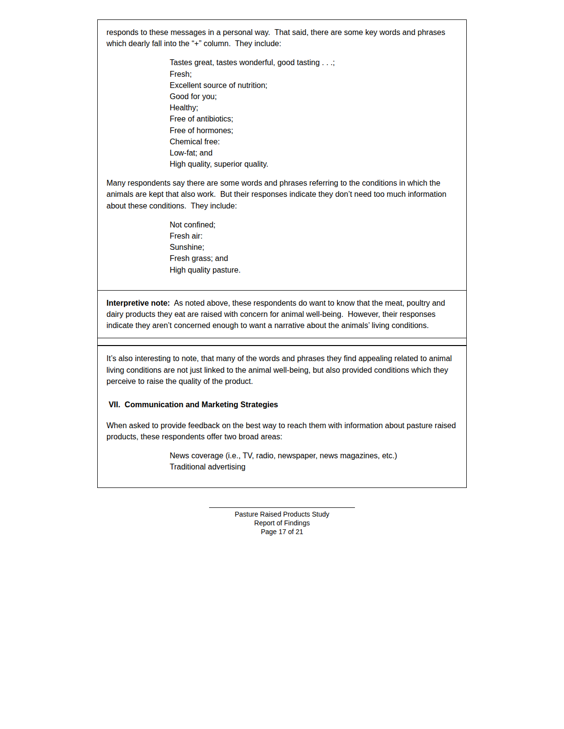responds to these messages in a personal way. That said, there are some key words and phrases which dearly fall into the “+” column. They include:
Tastes great, tastes wonderful, good tasting . . .;
Fresh;
Excellent source of nutrition;
Good for you;
Healthy;
Free of antibiotics;
Free of hormones;
Chemical free:
Low-fat; and
High quality, superior quality.
Many respondents say there are some words and phrases referring to the conditions in which the animals are kept that also work. But their responses indicate they don’t need too much information about these conditions. They include:
Not confined;
Fresh air:
Sunshine;
Fresh grass; and
High quality pasture.
Interpretive note: As noted above, these respondents do want to know that the meat, poultry and dairy products they eat are raised with concern for animal well-being. However, their responses indicate they aren’t concerned enough to want a narrative about the animals’ living conditions.
It’s also interesting to note, that many of the words and phrases they find appealing related to animal living conditions are not just linked to the animal well-being, but also provided conditions which they perceive to raise the quality of the product.
VII. Communication and Marketing Strategies
When asked to provide feedback on the best way to reach them with information about pasture raised products, these respondents offer two broad areas:
News coverage (i.e., TV, radio, newspaper, news magazines, etc.)
Traditional advertising
Pasture Raised Products Study
Report of Findings
Page 17 of 21